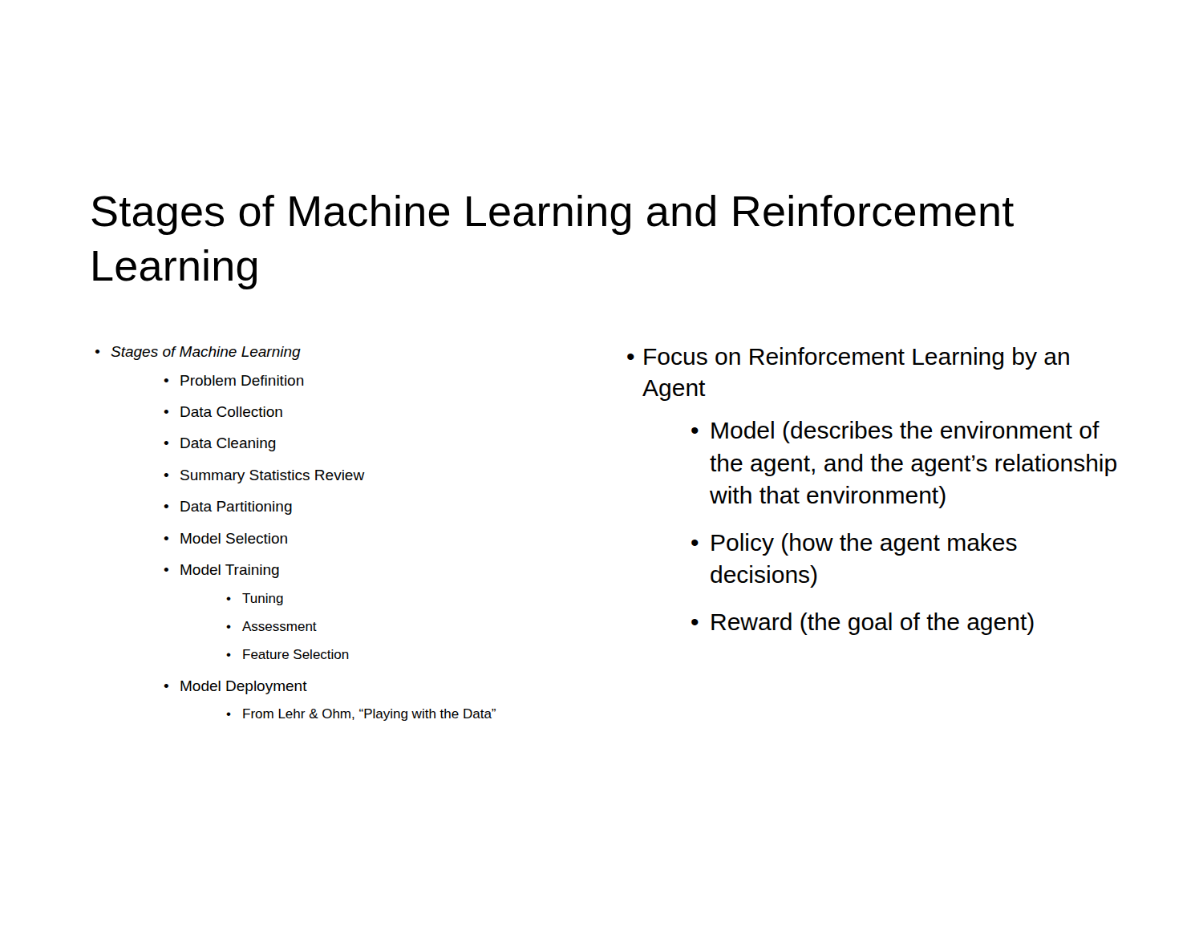Stages of Machine Learning and Reinforcement Learning
Stages of Machine Learning
Problem Definition
Data Collection
Data Cleaning
Summary Statistics Review
Data Partitioning
Model Selection
Model Training
Tuning
Assessment
Feature Selection
Model Deployment
From Lehr & Ohm, “Playing with the Data”
Focus on Reinforcement Learning by an Agent
Model (describes the environment of the agent, and the agent’s relationship with that environment)
Policy (how the agent makes decisions)
Reward (the goal of the agent)